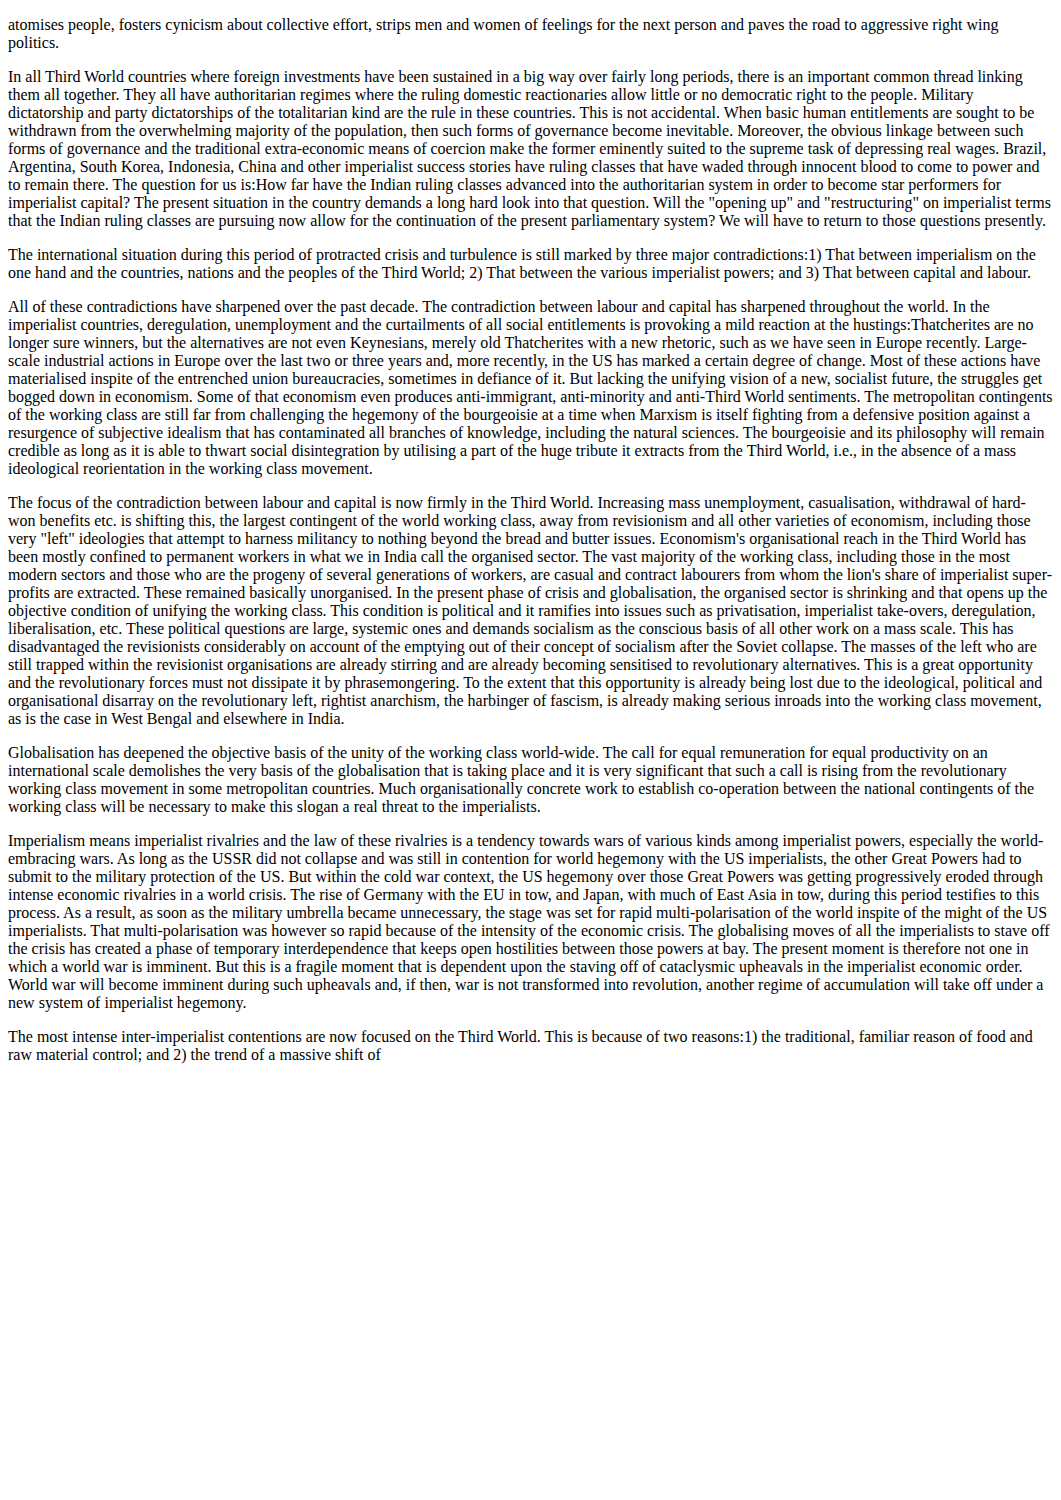atomises people, fosters cynicism about collective effort, strips men and women of feelings for the next person and paves the road to aggressive right wing politics.
In all Third World countries where foreign investments have been sustained in a big way over fairly long periods, there is an important common thread linking them all together. They all have authoritarian regimes where the ruling domestic reactionaries allow little or no democratic right to the people. Military dictatorship and party dictatorships of the totalitarian kind are the rule in these countries. This is not accidental. When basic human entitlements are sought to be withdrawn from the overwhelming majority of the population, then such forms of governance become inevitable. Moreover, the obvious linkage between such forms of governance and the traditional extra-economic means of coercion make the former eminently suited to the supreme task of depressing real wages. Brazil, Argentina, South Korea, Indonesia, China and other imperialist success stories have ruling classes that have waded through innocent blood to come to power and to remain there. The question for us is:How far have the Indian ruling classes advanced into the authoritarian system in order to become star performers for imperialist capital? The present situation in the country demands a long hard look into that question. Will the "opening up" and "restructuring" on imperialist terms that the Indian ruling classes are pursuing now allow for the continuation of the present parliamentary system? We will have to return to those questions presently.
The international situation during this period of protracted crisis and turbulence is still marked by three major contradictions:1) That between imperialism on the one hand and the countries, nations and the peoples of the Third World; 2) That between the various imperialist powers; and 3) That between capital and labour.
All of these contradictions have sharpened over the past decade. The contradiction between labour and capital has sharpened throughout the world. In the imperialist countries, deregulation, unemployment and the curtailments of all social entitlements is provoking a mild reaction at the hustings:Thatcherites are no longer sure winners, but the alternatives are not even Keynesians, merely old Thatcherites with a new rhetoric, such as we have seen in Europe recently. Large-scale industrial actions in Europe over the last two or three years and, more recently, in the US has marked a certain degree of change. Most of these actions have materialised inspite of the entrenched union bureaucracies, sometimes in defiance of it. But lacking the unifying vision of a new, socialist future, the struggles get bogged down in economism. Some of that economism even produces anti-immigrant, anti-minority and anti-Third World sentiments. The metropolitan contingents of the working class are still far from challenging the hegemony of the bourgeoisie at a time when Marxism is itself fighting from a defensive position against a resurgence of subjective idealism that has contaminated all branches of knowledge, including the natural sciences. The bourgeoisie and its philosophy will remain credible as long as it is able to thwart social disintegration by utilising a part of the huge tribute it extracts from the Third World, i.e., in the absence of a mass ideological reorientation in the working class movement.
The focus of the contradiction between labour and capital is now firmly in the Third World. Increasing mass unemployment, casualisation, withdrawal of hard-won benefits etc. is shifting this, the largest contingent of the world working class, away from revisionism and all other varieties of economism, including those very "left" ideologies that attempt to harness militancy to nothing beyond the bread and butter issues. Economism's organisational reach in the Third World has been mostly confined to permanent workers in what we in India call the organised sector. The vast majority of the working class, including those in the most modern sectors and those who are the progeny of several generations of workers, are casual and contract labourers from whom the lion's share of imperialist super-profits are extracted. These remained basically unorganised. In the present phase of crisis and globalisation, the organised sector is shrinking and that opens up the objective condition of unifying the working class. This condition is political and it ramifies into issues such as privatisation, imperialist take-overs, deregulation, liberalisation, etc. These political questions are large, systemic ones and demands socialism as the conscious basis of all other work on a mass scale. This has disadvantaged the revisionists considerably on account of the emptying out of their concept of socialism after the Soviet collapse. The masses of the left who are still trapped within the revisionist organisations are already stirring and are already becoming sensitised to revolutionary alternatives. This is a great opportunity and the revolutionary forces must not dissipate it by phrasemongering. To the extent that this opportunity is already being lost due to the ideological, political and organisational disarray on the revolutionary left, rightist anarchism, the harbinger of fascism, is already making serious inroads into the working class movement, as is the case in West Bengal and elsewhere in India.
Globalisation has deepened the objective basis of the unity of the working class world-wide. The call for equal remuneration for equal productivity on an international scale demolishes the very basis of the globalisation that is taking place and it is very significant that such a call is rising from the revolutionary working class movement in some metropolitan countries. Much organisationally concrete work to establish co-operation between the national contingents of the working class will be necessary to make this slogan a real threat to the imperialists.
Imperialism means imperialist rivalries and the law of these rivalries is a tendency towards wars of various kinds among imperialist powers, especially the world-embracing wars. As long as the USSR did not collapse and was still in contention for world hegemony with the US imperialists, the other Great Powers had to submit to the military protection of the US. But within the cold war context, the US hegemony over those Great Powers was getting progressively eroded through intense economic rivalries in a world crisis. The rise of Germany with the EU in tow, and Japan, with much of East Asia in tow, during this period testifies to this process. As a result, as soon as the military umbrella became unnecessary, the stage was set for rapid multi-polarisation of the world inspite of the might of the US imperialists. That multi-polarisation was however so rapid because of the intensity of the economic crisis. The globalising moves of all the imperialists to stave off the crisis has created a phase of temporary interdependence that keeps open hostilities between those powers at bay. The present moment is therefore not one in which a world war is imminent. But this is a fragile moment that is dependent upon the staving off of cataclysmic upheavals in the imperialist economic order. World war will become imminent during such upheavals and, if then, war is not transformed into revolution, another regime of accumulation will take off under a new system of imperialist hegemony.
The most intense inter-imperialist contentions are now focused on the Third World. This is because of two reasons:1) the traditional, familiar reason of food and raw material control; and 2) the trend of a massive shift of